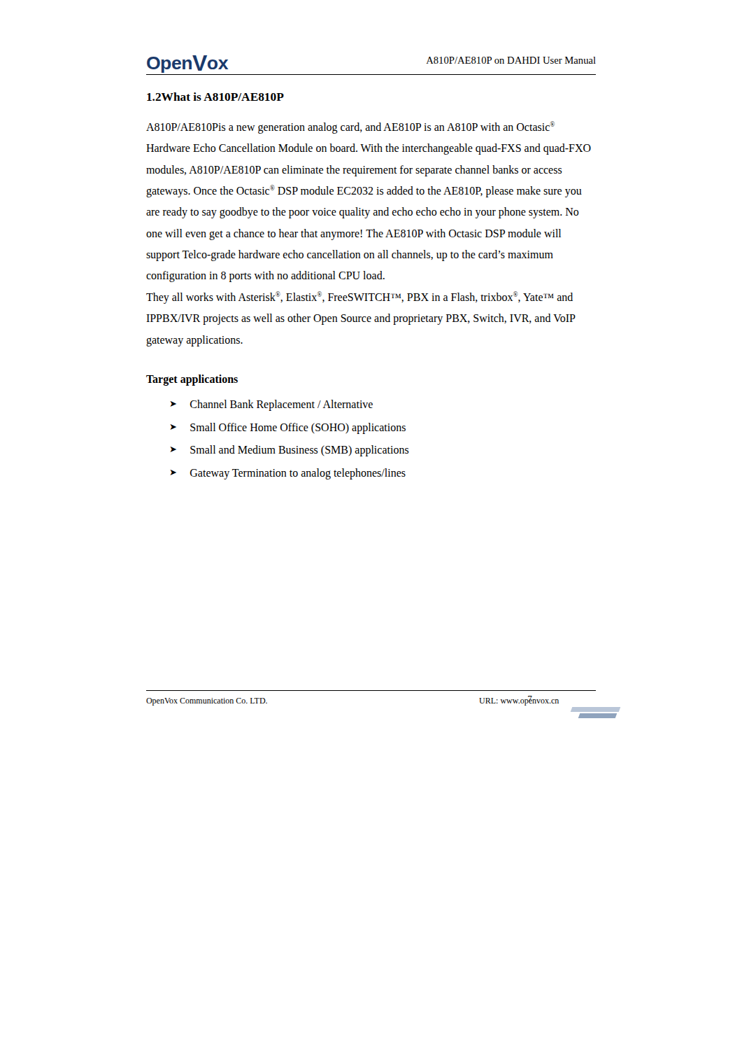Open Vox
A810P/AE810P on DAHDI User Manual
1.2What is A810P/AE810P
A810P/AE810Pis a new generation analog card, and AE810P is an A810P with an Octasic® Hardware Echo Cancellation Module on board. With the interchangeable quad-FXS and quad-FXO modules, A810P/AE810P can eliminate the requirement for separate channel banks or access gateways. Once the Octasic® DSP module EC2032 is added to the AE810P, please make sure you are ready to say goodbye to the poor voice quality and echo echo echo in your phone system. No one will even get a chance to hear that anymore! The AE810P with Octasic DSP module will support Telco-grade hardware echo cancellation on all channels, up to the card’s maximum configuration in 8 ports with no additional CPU load.
They all works with Asterisk®, Elastix®, FreeSWITCH™, PBX in a Flash, trixbox®, Yate™ and IPPBX/IVR projects as well as other Open Source and proprietary PBX, Switch, IVR, and VoIP gateway applications.
Target applications
Channel Bank Replacement / Alternative
Small Office Home Office (SOHO) applications
Small and Medium Business (SMB) applications
Gateway Termination to analog telephones/lines
OpenVox Communication Co. LTD.
URL: www.openvox.cn
7